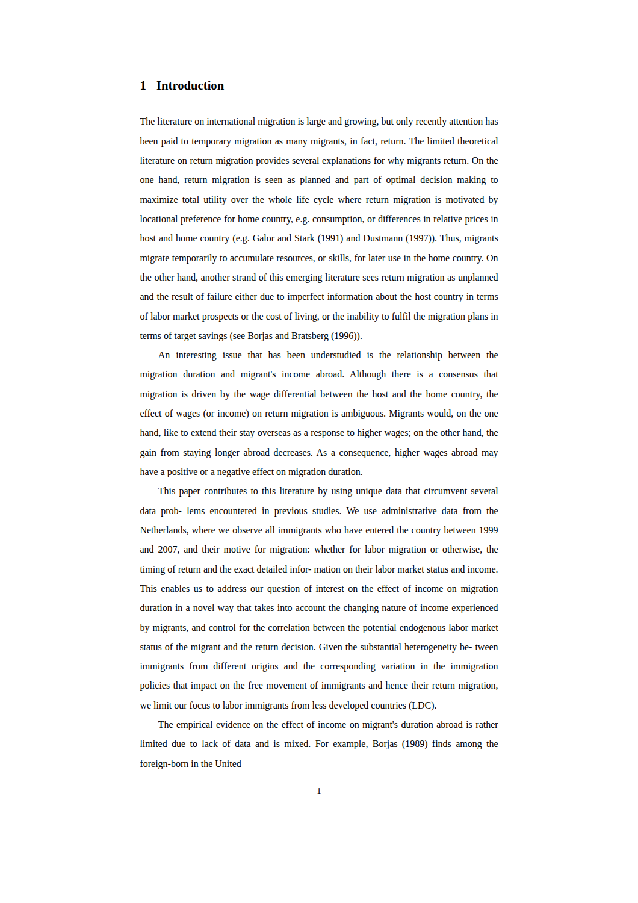1 Introduction
The literature on international migration is large and growing, but only recently attention has been paid to temporary migration as many migrants, in fact, return. The limited theoretical literature on return migration provides several explanations for why migrants return. On the one hand, return migration is seen as planned and part of optimal decision making to maximize total utility over the whole life cycle where return migration is motivated by locational preference for home country, e.g. consumption, or differences in relative prices in host and home country (e.g. Galor and Stark (1991) and Dustmann (1997)). Thus, migrants migrate temporarily to accumulate resources, or skills, for later use in the home country. On the other hand, another strand of this emerging literature sees return migration as unplanned and the result of failure either due to imperfect information about the host country in terms of labor market prospects or the cost of living, or the inability to fulfil the migration plans in terms of target savings (see Borjas and Bratsberg (1996)).
An interesting issue that has been understudied is the relationship between the migration duration and migrant's income abroad. Although there is a consensus that migration is driven by the wage differential between the host and the home country, the effect of wages (or income) on return migration is ambiguous. Migrants would, on the one hand, like to extend their stay overseas as a response to higher wages; on the other hand, the gain from staying longer abroad decreases. As a consequence, higher wages abroad may have a positive or a negative effect on migration duration.
This paper contributes to this literature by using unique data that circumvent several data prob- lems encountered in previous studies. We use administrative data from the Netherlands, where we observe all immigrants who have entered the country between 1999 and 2007, and their motive for migration: whether for labor migration or otherwise, the timing of return and the exact detailed infor- mation on their labor market status and income. This enables us to address our question of interest on the effect of income on migration duration in a novel way that takes into account the changing nature of income experienced by migrants, and control for the correlation between the potential endogenous labor market status of the migrant and the return decision. Given the substantial heterogeneity be- tween immigrants from different origins and the corresponding variation in the immigration policies that impact on the free movement of immigrants and hence their return migration, we limit our focus to labor immigrants from less developed countries (LDC).
The empirical evidence on the effect of income on migrant's duration abroad is rather limited due to lack of data and is mixed. For example, Borjas (1989) finds among the foreign-born in the United
1